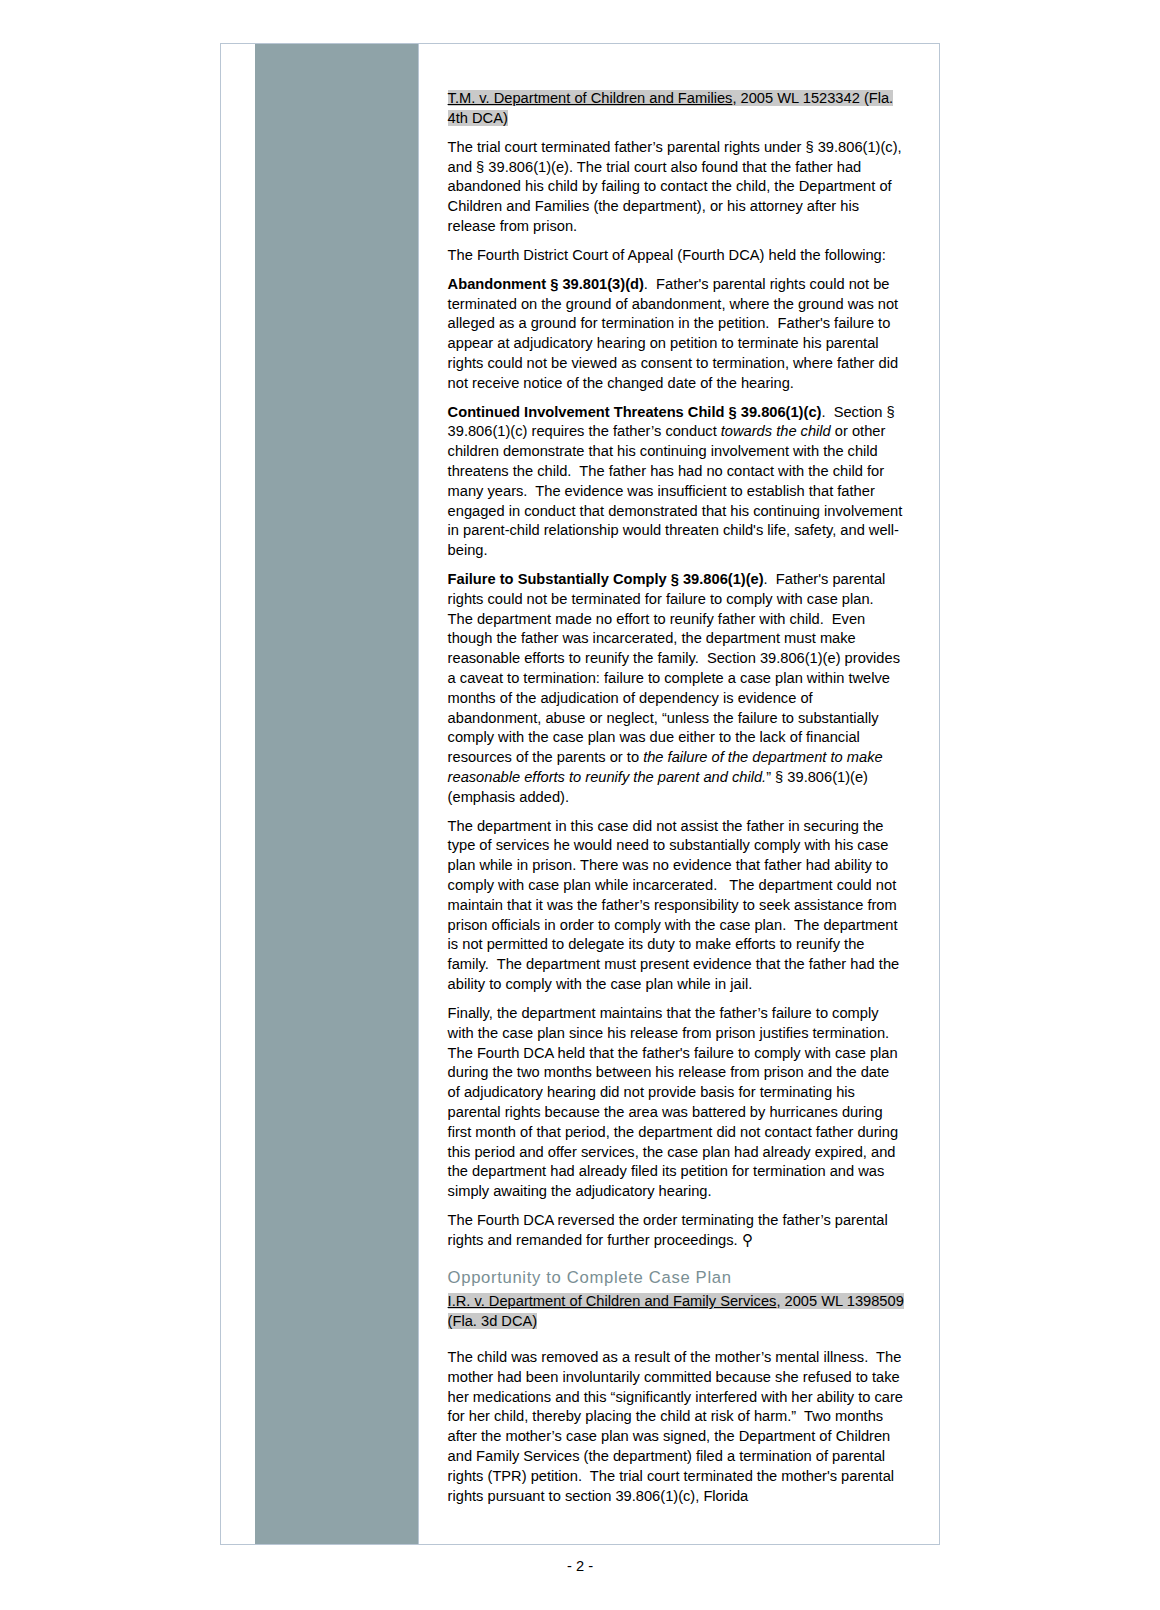T.M. v. Department of Children and Families, 2005 WL 1523342 (Fla. 4th DCA)
The trial court terminated father’s parental rights under § 39.806(1)(c), and § 39.806(1)(e). The trial court also found that the father had abandoned his child by failing to contact the child, the Department of Children and Families (the department), or his attorney after his release from prison.
The Fourth District Court of Appeal (Fourth DCA) held the following:
Abandonment § 39.801(3)(d). Father's parental rights could not be terminated on the ground of abandonment, where the ground was not alleged as a ground for termination in the petition. Father's failure to appear at adjudicatory hearing on petition to terminate his parental rights could not be viewed as consent to termination, where father did not receive notice of the changed date of the hearing.
Continued Involvement Threatens Child § 39.806(1)(c). Section § 39.806(1)(c) requires the father’s conduct towards the child or other children demonstrate that his continuing involvement with the child threatens the child. The father has had no contact with the child for many years. The evidence was insufficient to establish that father engaged in conduct that demonstrated that his continuing involvement in parent-child relationship would threaten child's life, safety, and well-being.
Failure to Substantially Comply § 39.806(1)(e). Father's parental rights could not be terminated for failure to comply with case plan. The department made no effort to reunify father with child. Even though the father was incarcerated, the department must make reasonable efforts to reunify the family. Section 39.806(1)(e) provides a caveat to termination: failure to complete a case plan within twelve months of the adjudication of dependency is evidence of abandonment, abuse or neglect, “unless the failure to substantially comply with the case plan was due either to the lack of financial resources of the parents or to the failure of the department to make reasonable efforts to reunify the parent and child.” § 39.806(1)(e) (emphasis added).
The department in this case did not assist the father in securing the type of services he would need to substantially comply with his case plan while in prison. There was no evidence that father had ability to comply with case plan while incarcerated. The department could not maintain that it was the father’s responsibility to seek assistance from prison officials in order to comply with the case plan. The department is not permitted to delegate its duty to make efforts to reunify the family. The department must present evidence that the father had the ability to comply with the case plan while in jail.
Finally, the department maintains that the father’s failure to comply with the case plan since his release from prison justifies termination. The Fourth DCA held that the father's failure to comply with case plan during the two months between his release from prison and the date of adjudicatory hearing did not provide basis for terminating his parental rights because the area was battered by hurricanes during first month of that period, the department did not contact father during this period and offer services, the case plan had already expired, and the department had already filed its petition for termination and was simply awaiting the adjudicatory hearing.
The Fourth DCA reversed the order terminating the father’s parental rights and remanded for further proceedings. ⚲
Opportunity to Complete Case Plan
I.R. v. Department of Children and Family Services, 2005 WL 1398509 (Fla. 3d DCA)
The child was removed as a result of the mother’s mental illness. The mother had been involuntarily committed because she refused to take her medications and this “significantly interfered with her ability to care for her child, thereby placing the child at risk of harm.” Two months after the mother’s case plan was signed, the Department of Children and Family Services (the department) filed a termination of parental rights (TPR) petition. The trial court terminated the mother's parental rights pursuant to section 39.806(1)(c), Florida
- 2 -